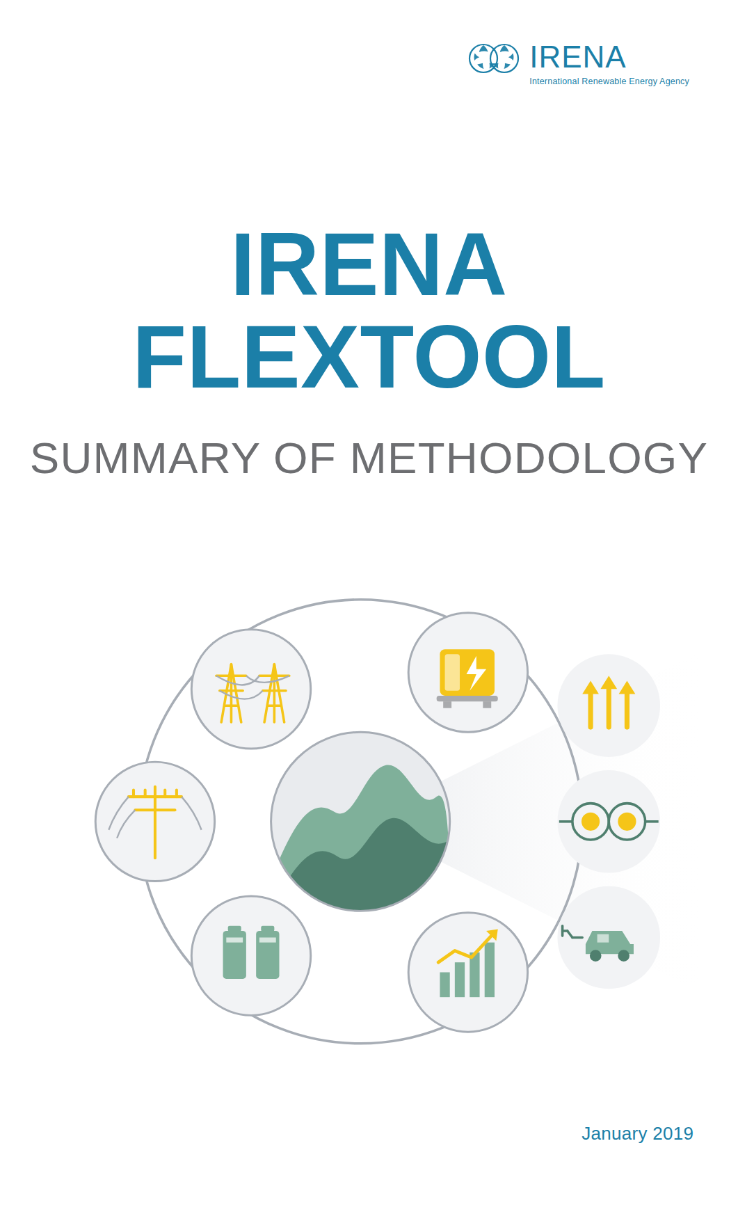IRENA International Renewable Energy Agency
IRENA FLEXTOOL
Summary of Methodology
FlexTool concept illustration
January 2019